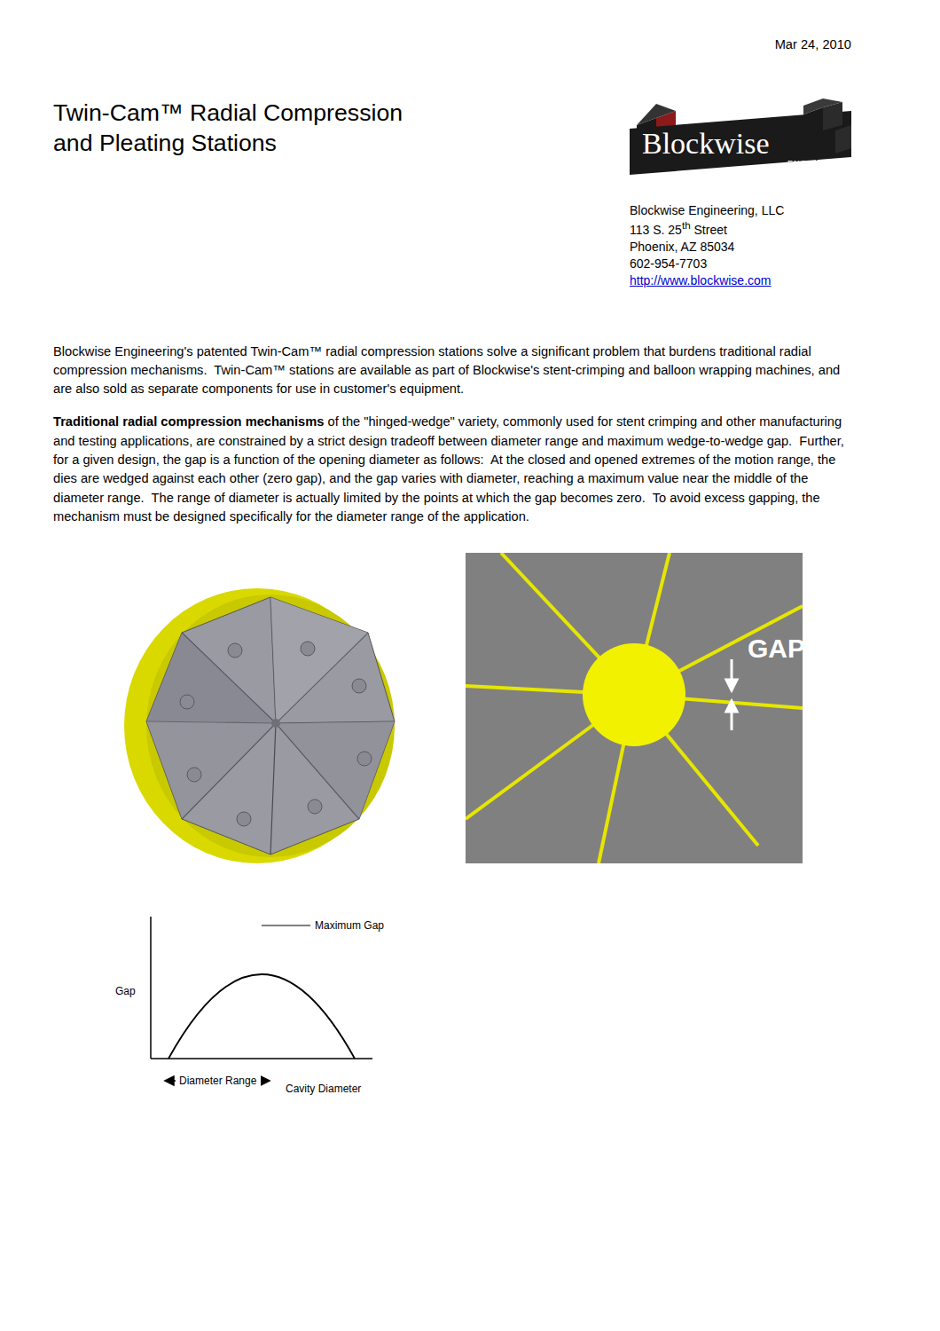Mar 24, 2010
Twin-Cam™ Radial Compression
and Pleating Stations
Blockwise ENGINEERING
Blockwise Engineering, LLC
113 S. 25th Street
Phoenix, AZ 85034
602-954-7703
http://www.blockwise.com
Blockwise Engineering's patented Twin-Cam™ radial compression stations solve a significant problem that burdens traditional radial compression mechanisms. Twin-Cam™ stations are available as part of Blockwise's stent-crimping and balloon wrapping machines, and are also sold as separate components for use in customer's equipment.
Traditional radial compression mechanisms of the "hinged-wedge" variety, commonly used for stent crimping and other manufacturing and testing applications, are constrained by a strict design tradeoff between diameter range and maximum wedge-to-wedge gap. Further, for a given design, the gap is a function of the opening diameter as follows: At the closed and opened extremes of the motion range, the dies are wedged against each other (zero gap), and the gap varies with diameter, reaching a maximum value near the middle of the diameter range. The range of diameter is actually limited by the points at which the gap becomes zero. To avoid excess gapping, the mechanism must be designed specifically for the diameter range of the application.
GAP
Maximum Gap Gap Diameter Range Diameter Range Cavity Diameter